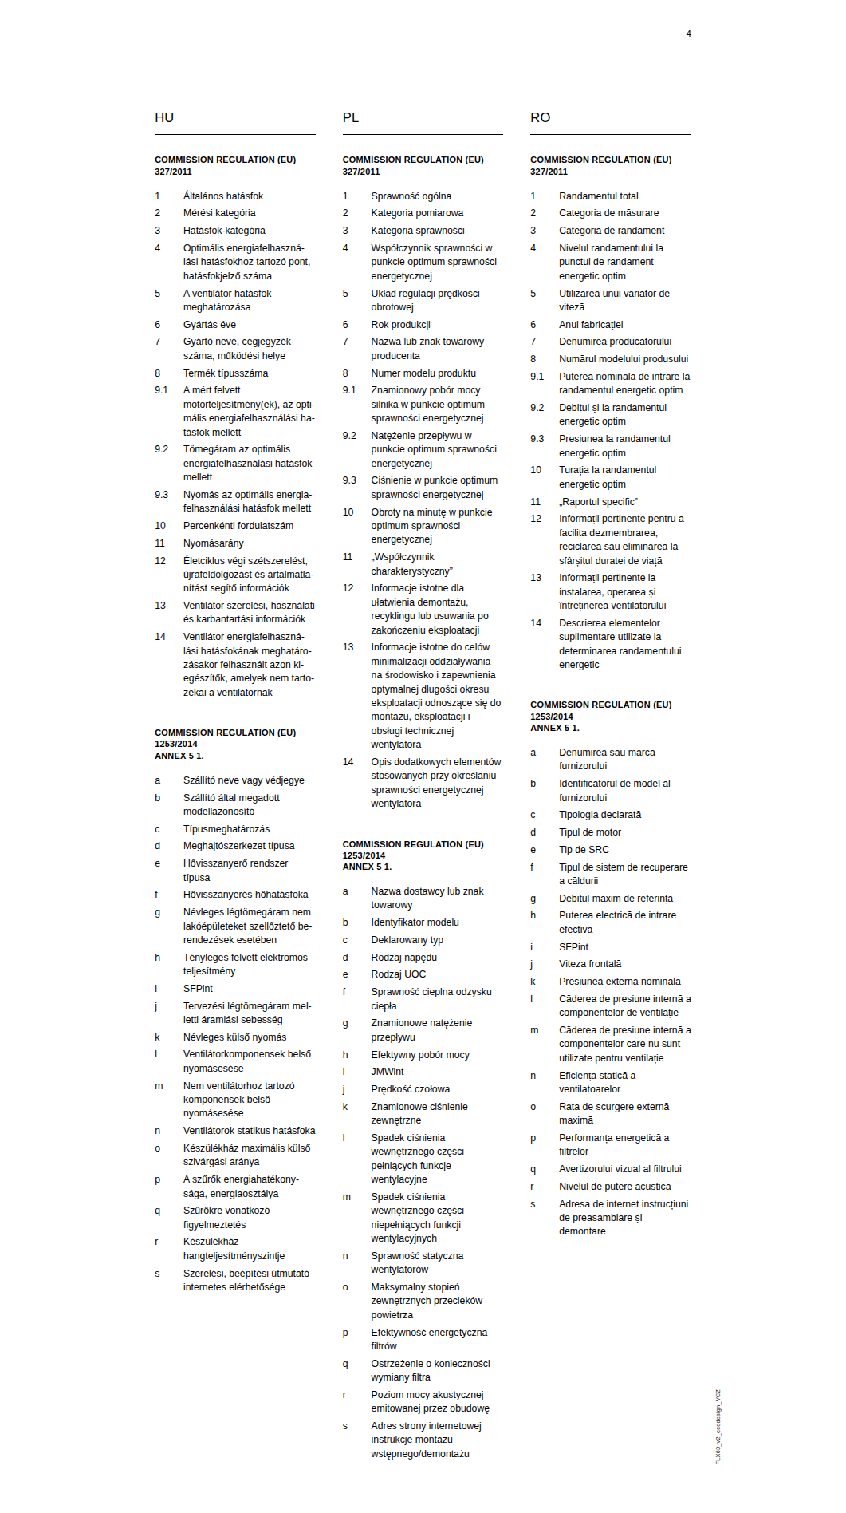4
FLX63_v2_ecodesign_VCZ
HU
COMMISSION REGULATION (EU) 327/2011
1
Általános hatásfok
2
Mérési kategória
3
Hatásfok-kategória
4
Optimális energiafelhasználási hatásfokhoz tartozó pont, hatásfokjelző száma
5
A ventilátor hatásfok meghatározása
6
Gyártás éve
7
Gyártó neve, cégjegyzékszáma, működési helye
8
Termék típusszáma
9.1
A mért felvett motorteljesítmény(ek), az optimális energiafelhasználási hatásfok mellett
9.2
Tömegáram az optimális energiafelhasználási hatásfok mellett
9.3
Nyomás az optimális energiafelhasználási hatásfok mellett
10
Percenkénti fordulatszám
11
Nyomásarány
12
Életciklus végi szétszerelést, újrafeldolgozást és ártalmatlanítást segítő információk
13
Ventilátor szerelési, használati és karbantartási információk
14
Ventilátor energiafelhasználási hatásfokának meghatározásakor felhasznált azon kiegészítők, amelyek nem tartozékai a ventilátornak
COMMISSION REGULATION (EU) 1253/2014
ANNEX 5 1.
a
Szállító neve vagy védjegye
b
Szállító által megadott modellazonosító
c
Típusmeghatározás
d
Meghajtószerkezet típusa
e
Hővisszanyerő rendszer típusa
f
Hővisszanyerés hőhatásfoka
g
Névleges légtömegáram nem lakóépületeket szellőztető berendezések esetében
h
Tényleges felvett elektromos teljesítmény
i
SFPint
j
Tervezési légtömegáram melletti áramlási sebesség
k
Névleges külső nyomás
l
Ventilátorkomponensek belső nyomásesése
m
Nem ventilátorhoz tartozó komponensek belső nyomásesése
n
Ventilátorok statikus hatásfoka
o
Készülékház maximális külső szivárgási aránya
p
A szűrők energiahatékonysága, energiaosztálya
q
Szűrőkre vonatkozó figyelmeztetés
r
Készülékház hangteljesítményszintje
s
Szerelési, beépítési útmutató internetes elérhetősége
PL
COMMISSION REGULATION (EU) 327/2011
1
Sprawność ogólna
2
Kategoria pomiarowa
3
Kategoria sprawności
4
Współczynnik sprawności w punkcie optimum sprawności energetycznej
5
Układ regulacji prędkości obrotowej
6
Rok produkcji
7
Nazwa lub znak towarowy producenta
8
Numer modelu produktu
9.1
Znamionowy pobór mocy silnika w punkcie optimum sprawności energetycznej
9.2
Natężenie przepływu w punkcie optimum sprawności energetycznej
9.3
Ciśnienie w punkcie optimum sprawności energetycznej
10
Obroty na minutę w punkcie optimum sprawności energetycznej
11
„Współczynnik charakterystyczny”
12
Informacje istotne dla ułatwienia demontażu, recyklingu lub usuwania po zakończeniu eksploatacji
13
Informacje istotne do celów minimalizacji oddziaływania na środowisko i zapewnienia optymalnej długości okresu eksploatacji odnoszące się do montażu, eksploatacji i obsługi technicznej wentylatora
14
Opis dodatkowych elementów stosowanych przy określaniu sprawności energetycznej wentylatora
COMMISSION REGULATION (EU) 1253/2014
ANNEX 5 1.
a
Nazwa dostawcy lub znak towarowy
b
Identyfikator modelu
c
Deklarowany typ
d
Rodzaj napędu
e
Rodzaj UOC
f
Sprawność cieplna odzysku ciepła
g
Znamionowe natężenie przepływu
h
Efektywny pobór mocy
i
JMWint
j
Prędkość czołowa
k
Znamionowe ciśnienie zewnętrzne
l
Spadek ciśnienia wewnętrznego części pełniących funkcje wentylacyjne
m
Spadek ciśnienia wewnętrznego części niepełniących funkcji wentylacyjnych
n
Sprawność statyczna wentylatorów
o
Maksymalny stopień zewnętrznych przecieków powietrza
p
Efektywność energetyczna filtrów
q
Ostrzeżenie o konieczności wymiany filtra
r
Poziom mocy akustycznej emitowanej przez obudowę
s
Adres strony internetowej instrukcje montażu wstępnego/demontażu
RO
COMMISSION REGULATION (EU) 327/2011
1
Randamentul total
2
Categoria de măsurare
3
Categoria de randament
4
Nivelul randamentului la punctul de randament energetic optim
5
Utilizarea unui variator de viteză
6
Anul fabricației
7
Denumirea producătorului
8
Numărul modelului produsului
9.1
Puterea nominală de intrare la randamentul energetic optim
9.2
Debitul și la randamentul energetic optim
9.3
Presiunea la randamentul energetic optim
10
Turația la randamentul energetic optim
11
„Raportul specific”
12
Informații pertinente pentru a facilita dezmembrarea, reciclarea sau eliminarea la sfârșitul duratei de viață
13
Informații pertinente la instalarea, operarea și întreținerea ventilatorului
14
Descrierea elementelor suplimentare utilizate la determinarea randamentului energetic
COMMISSION REGULATION (EU) 1253/2014
ANNEX 5 1.
a
Denumirea sau marca furnizorului
b
Identificatorul de model al furnizorului
c
Tipologia declarată
d
Tipul de motor
e
Tip de SRC
f
Tipul de sistem de recuperare a căldurii
g
Debitul maxim de referință
h
Puterea electrică de intrare efectivă
i
SFPint
j
Viteza frontală
k
Presiunea externă nominală
l
Căderea de presiune internă a componentelor de ventilație
m
Căderea de presiune internă a componentelor care nu sunt utilizate pentru ventilație
n
Eficiența statică a ventilatoarelor
o
Rata de scurgere externă maximă
p
Performanța energetică a filtrelor
q
Avertizorului vizual al filtrului
r
Nivelul de putere acustică
s
Adresa de internet instrucțiuni de preasamblare și demontare